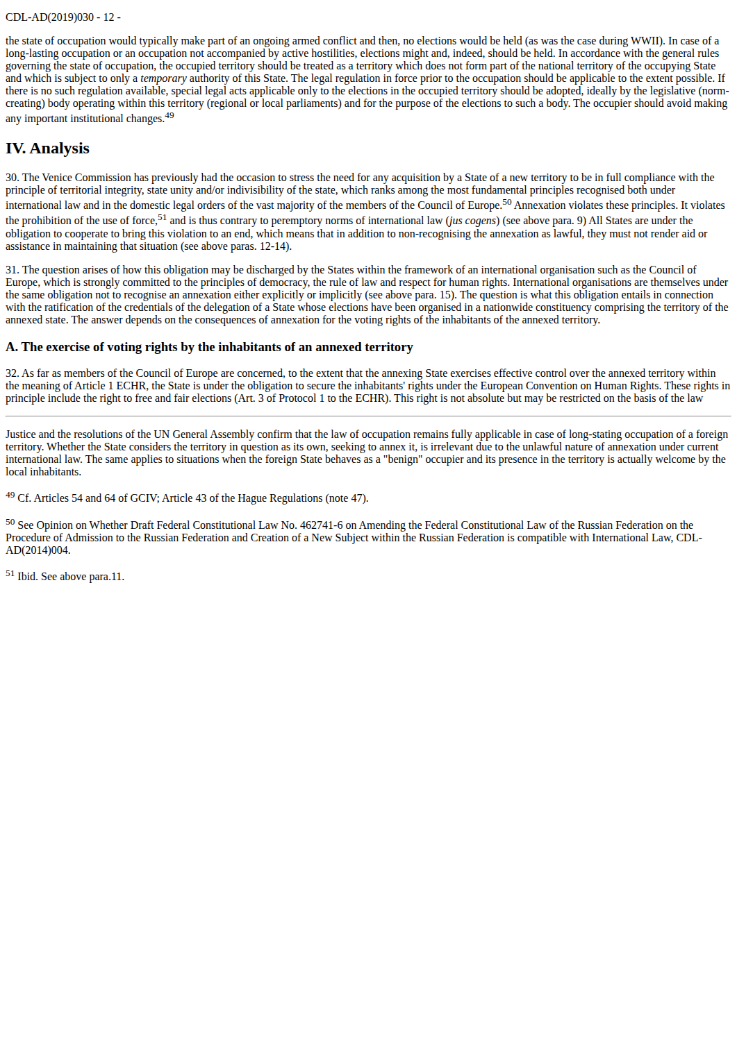CDL-AD(2019)030 - 12 -
the state of occupation would typically make part of an ongoing armed conflict and then, no elections would be held (as was the case during WWII). In case of a long-lasting occupation or an occupation not accompanied by active hostilities, elections might and, indeed, should be held. In accordance with the general rules governing the state of occupation, the occupied territory should be treated as a territory which does not form part of the national territory of the occupying State and which is subject to only a temporary authority of this State. The legal regulation in force prior to the occupation should be applicable to the extent possible. If there is no such regulation available, special legal acts applicable only to the elections in the occupied territory should be adopted, ideally by the legislative (norm-creating) body operating within this territory (regional or local parliaments) and for the purpose of the elections to such a body. The occupier should avoid making any important institutional changes.49
IV. Analysis
30. The Venice Commission has previously had the occasion to stress the need for any acquisition by a State of a new territory to be in full compliance with the principle of territorial integrity, state unity and/or indivisibility of the state, which ranks among the most fundamental principles recognised both under international law and in the domestic legal orders of the vast majority of the members of the Council of Europe.50 Annexation violates these principles. It violates the prohibition of the use of force,51 and is thus contrary to peremptory norms of international law (jus cogens) (see above para. 9) All States are under the obligation to cooperate to bring this violation to an end, which means that in addition to non-recognising the annexation as lawful, they must not render aid or assistance in maintaining that situation (see above paras. 12-14).
31. The question arises of how this obligation may be discharged by the States within the framework of an international organisation such as the Council of Europe, which is strongly committed to the principles of democracy, the rule of law and respect for human rights. International organisations are themselves under the same obligation not to recognise an annexation either explicitly or implicitly (see above para. 15). The question is what this obligation entails in connection with the ratification of the credentials of the delegation of a State whose elections have been organised in a nationwide constituency comprising the territory of the annexed state. The answer depends on the consequences of annexation for the voting rights of the inhabitants of the annexed territory.
A. The exercise of voting rights by the inhabitants of an annexed territory
32. As far as members of the Council of Europe are concerned, to the extent that the annexing State exercises effective control over the annexed territory within the meaning of Article 1 ECHR, the State is under the obligation to secure the inhabitants' rights under the European Convention on Human Rights. These rights in principle include the right to free and fair elections (Art. 3 of Protocol 1 to the ECHR). This right is not absolute but may be restricted on the basis of the law
Justice and the resolutions of the UN General Assembly confirm that the law of occupation remains fully applicable in case of long-stating occupation of a foreign territory. Whether the State considers the territory in question as its own, seeking to annex it, is irrelevant due to the unlawful nature of annexation under current international law. The same applies to situations when the foreign State behaves as a "benign" occupier and its presence in the territory is actually welcome by the local inhabitants.
49 Cf. Articles 54 and 64 of GCIV; Article 43 of the Hague Regulations (note 47).
50 See Opinion on Whether Draft Federal Constitutional Law No. 462741-6 on Amending the Federal Constitutional Law of the Russian Federation on the Procedure of Admission to the Russian Federation and Creation of a New Subject within the Russian Federation is compatible with International Law, CDL-AD(2014)004.
51 Ibid. See above para.11.